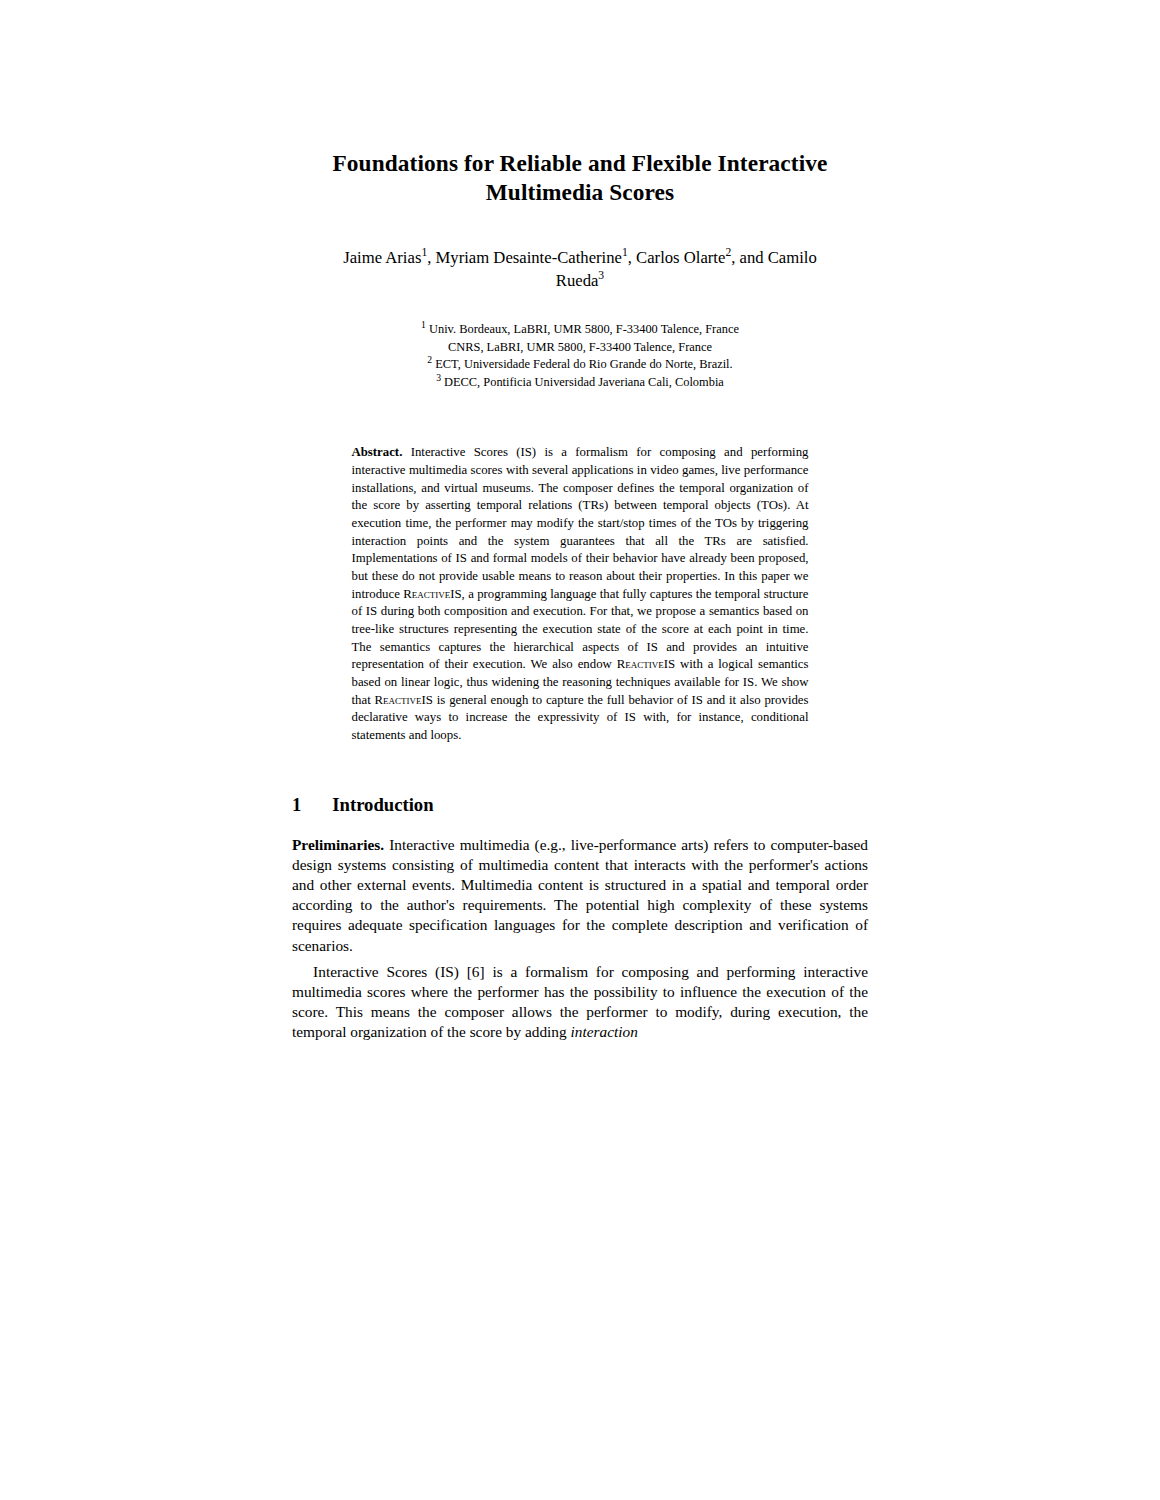Foundations for Reliable and Flexible Interactive
Multimedia Scores
Jaime Arias1, Myriam Desainte-Catherine1, Carlos Olarte2, and Camilo
Rueda3
1 Univ. Bordeaux, LaBRI, UMR 5800, F-33400 Talence, France
CNRS, LaBRI, UMR 5800, F-33400 Talence, France
2 ECT, Universidade Federal do Rio Grande do Norte, Brazil.
3 DECC, Pontificia Universidad Javeriana Cali, Colombia
Abstract. Interactive Scores (IS) is a formalism for composing and performing interactive multimedia scores with several applications in video games, live performance installations, and virtual museums. The composer defines the temporal organization of the score by asserting temporal relations (TRs) between temporal objects (TOs). At execution time, the performer may modify the start/stop times of the TOs by triggering interaction points and the system guarantees that all the TRs are satisfied. Implementations of IS and formal models of their behavior have already been proposed, but these do not provide usable means to reason about their properties. In this paper we introduce ReactiveIS, a programming language that fully captures the temporal structure of IS during both composition and execution. For that, we propose a semantics based on tree-like structures representing the execution state of the score at each point in time. The semantics captures the hierarchical aspects of IS and provides an intuitive representation of their execution. We also endow ReactiveIS with a logical semantics based on linear logic, thus widening the reasoning techniques available for IS. We show that ReactiveIS is general enough to capture the full behavior of IS and it also provides declarative ways to increase the expressivity of IS with, for instance, conditional statements and loops.
1 Introduction
Preliminaries. Interactive multimedia (e.g., live-performance arts) refers to computer-based design systems consisting of multimedia content that interacts with the performer's actions and other external events. Multimedia content is structured in a spatial and temporal order according to the author's requirements. The potential high complexity of these systems requires adequate specification languages for the complete description and verification of scenarios.
Interactive Scores (IS) [6] is a formalism for composing and performing interactive multimedia scores where the performer has the possibility to influence the execution of the score. This means the composer allows the performer to modify, during execution, the temporal organization of the score by adding interaction